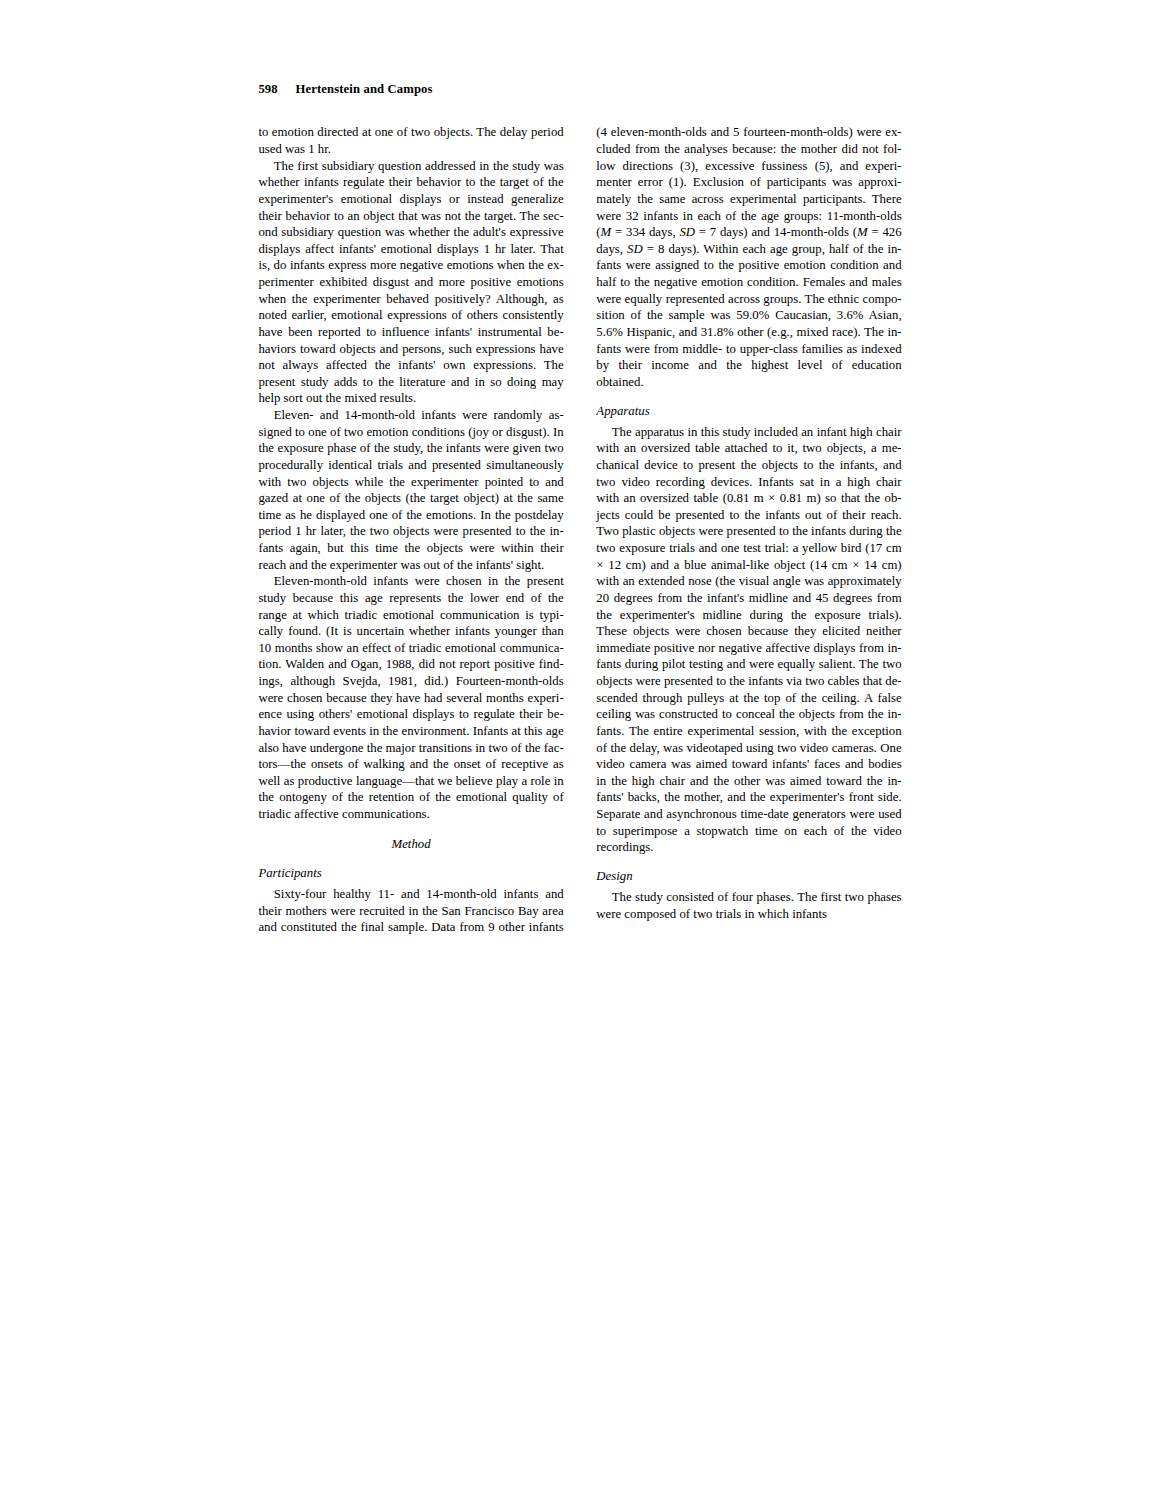598 Hertenstein and Campos
to emotion directed at one of two objects. The delay period used was 1 hr.
The first subsidiary question addressed in the study was whether infants regulate their behavior to the target of the experimenter's emotional displays or instead generalize their behavior to an object that was not the target. The second subsidiary question was whether the adult's expressive displays affect infants' emotional displays 1 hr later. That is, do infants express more negative emotions when the experimenter exhibited disgust and more positive emotions when the experimenter behaved positively? Although, as noted earlier, emotional expressions of others consistently have been reported to influence infants' instrumental behaviors toward objects and persons, such expressions have not always affected the infants' own expressions. The present study adds to the literature and in so doing may help sort out the mixed results.
Eleven- and 14-month-old infants were randomly assigned to one of two emotion conditions (joy or disgust). In the exposure phase of the study, the infants were given two procedurally identical trials and presented simultaneously with two objects while the experimenter pointed to and gazed at one of the objects (the target object) at the same time as he displayed one of the emotions. In the postdelay period 1 hr later, the two objects were presented to the infants again, but this time the objects were within their reach and the experimenter was out of the infants' sight.
Eleven-month-old infants were chosen in the present study because this age represents the lower end of the range at which triadic emotional communication is typically found. (It is uncertain whether infants younger than 10 months show an effect of triadic emotional communication. Walden and Ogan, 1988, did not report positive findings, although Svejda, 1981, did.) Fourteen-month-olds were chosen because they have had several months experience using others' emotional displays to regulate their behavior toward events in the environment. Infants at this age also have undergone the major transitions in two of the factors—the onsets of walking and the onset of receptive as well as productive language—that we believe play a role in the ontogeny of the retention of the emotional quality of triadic affective communications.
Method
Participants
Sixty-four healthy 11- and 14-month-old infants and their mothers were recruited in the San Francisco Bay area and constituted the final sample. Data from 9 other infants (4 eleven-month-olds and 5 fourteen-month-olds) were excluded from the analyses because: the mother did not follow directions (3), excessive fussiness (5), and experimenter error (1). Exclusion of participants was approximately the same across experimental participants. There were 32 infants in each of the age groups: 11-month-olds (M = 334 days, SD = 7 days) and 14-month-olds (M = 426 days, SD = 8 days). Within each age group, half of the infants were assigned to the positive emotion condition and half to the negative emotion condition. Females and males were equally represented across groups. The ethnic composition of the sample was 59.0% Caucasian, 3.6% Asian, 5.6% Hispanic, and 31.8% other (e.g., mixed race). The infants were from middle- to upper-class families as indexed by their income and the highest level of education obtained.
Apparatus
The apparatus in this study included an infant high chair with an oversized table attached to it, two objects, a mechanical device to present the objects to the infants, and two video recording devices. Infants sat in a high chair with an oversized table (0.81 m × 0.81 m) so that the objects could be presented to the infants out of their reach. Two plastic objects were presented to the infants during the two exposure trials and one test trial: a yellow bird (17 cm × 12 cm) and a blue animal-like object (14 cm × 14 cm) with an extended nose (the visual angle was approximately 20 degrees from the infant's midline and 45 degrees from the experimenter's midline during the exposure trials). These objects were chosen because they elicited neither immediate positive nor negative affective displays from infants during pilot testing and were equally salient. The two objects were presented to the infants via two cables that descended through pulleys at the top of the ceiling. A false ceiling was constructed to conceal the objects from the infants. The entire experimental session, with the exception of the delay, was videotaped using two video cameras. One video camera was aimed toward infants' faces and bodies in the high chair and the other was aimed toward the infants' backs, the mother, and the experimenter's front side. Separate and asynchronous time-date generators were used to superimpose a stopwatch time on each of the video recordings.
Design
The study consisted of four phases. The first two phases were composed of two trials in which infants